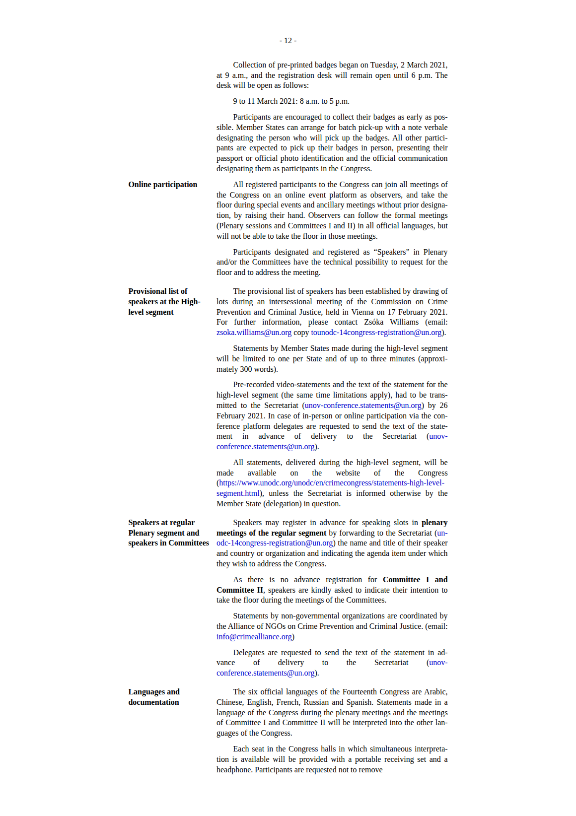- 12 -
Collection of pre-printed badges began on Tuesday, 2 March 2021, at 9 a.m., and the registration desk will remain open until 6 p.m. The desk will be open as follows:
9 to 11 March 2021: 8 a.m. to 5 p.m.
Participants are encouraged to collect their badges as early as possible. Member States can arrange for batch pick-up with a note verbale designating the person who will pick up the badges. All other participants are expected to pick up their badges in person, presenting their passport or official photo identification and the official communication designating them as participants in the Congress.
Online participation
All registered participants to the Congress can join all meetings of the Congress on an online event platform as observers, and take the floor during special events and ancillary meetings without prior designation, by raising their hand. Observers can follow the formal meetings (Plenary sessions and Committees I and II) in all official languages, but will not be able to take the floor in those meetings.
Participants designated and registered as “Speakers” in Plenary and/or the Committees have the technical possibility to request for the floor and to address the meeting.
Provisional list of speakers at the High-level segment
The provisional list of speakers has been established by drawing of lots during an intersessional meeting of the Commission on Crime Prevention and Criminal Justice, held in Vienna on 17 February 2021. For further information, please contact Zsóka Williams (email: zsoka.williams@un.org copy tounodc-14congress-registration@un.org).
Statements by Member States made during the high-level segment will be limited to one per State and of up to three minutes (approximately 300 words).
Pre-recorded video-statements and the text of the statement for the high-level segment (the same time limitations apply), had to be transmitted to the Secretariat (unov-conference.statements@un.org) by 26 February 2021. In case of in-person or online participation via the conference platform delegates are requested to send the text of the statement in advance of delivery to the Secretariat (unov-conference.statements@un.org).
All statements, delivered during the high-level segment, will be made available on the website of the Congress (https://www.unodc.org/unodc/en/crimecongress/statements-high-level-segment.html), unless the Secretariat is informed otherwise by the Member State (delegation) in question.
Speakers at regular Plenary segment and speakers in Committees
Speakers may register in advance for speaking slots in plenary meetings of the regular segment by forwarding to the Secretariat (unodc-14congress-registration@un.org) the name and title of their speaker and country or organization and indicating the agenda item under which they wish to address the Congress.
As there is no advance registration for Committee I and Committee II, speakers are kindly asked to indicate their intention to take the floor during the meetings of the Committees.
Statements by non-governmental organizations are coordinated by the Alliance of NGOs on Crime Prevention and Criminal Justice. (email: info@crimealliance.org)
Delegates are requested to send the text of the statement in advance of delivery to the Secretariat (unov-conference.statements@un.org).
Languages and documentation
The six official languages of the Fourteenth Congress are Arabic, Chinese, English, French, Russian and Spanish. Statements made in a language of the Congress during the plenary meetings and the meetings of Committee I and Committee II will be interpreted into the other languages of the Congress.
Each seat in the Congress halls in which simultaneous interpretation is available will be provided with a portable receiving set and a headphone. Participants are requested not to remove